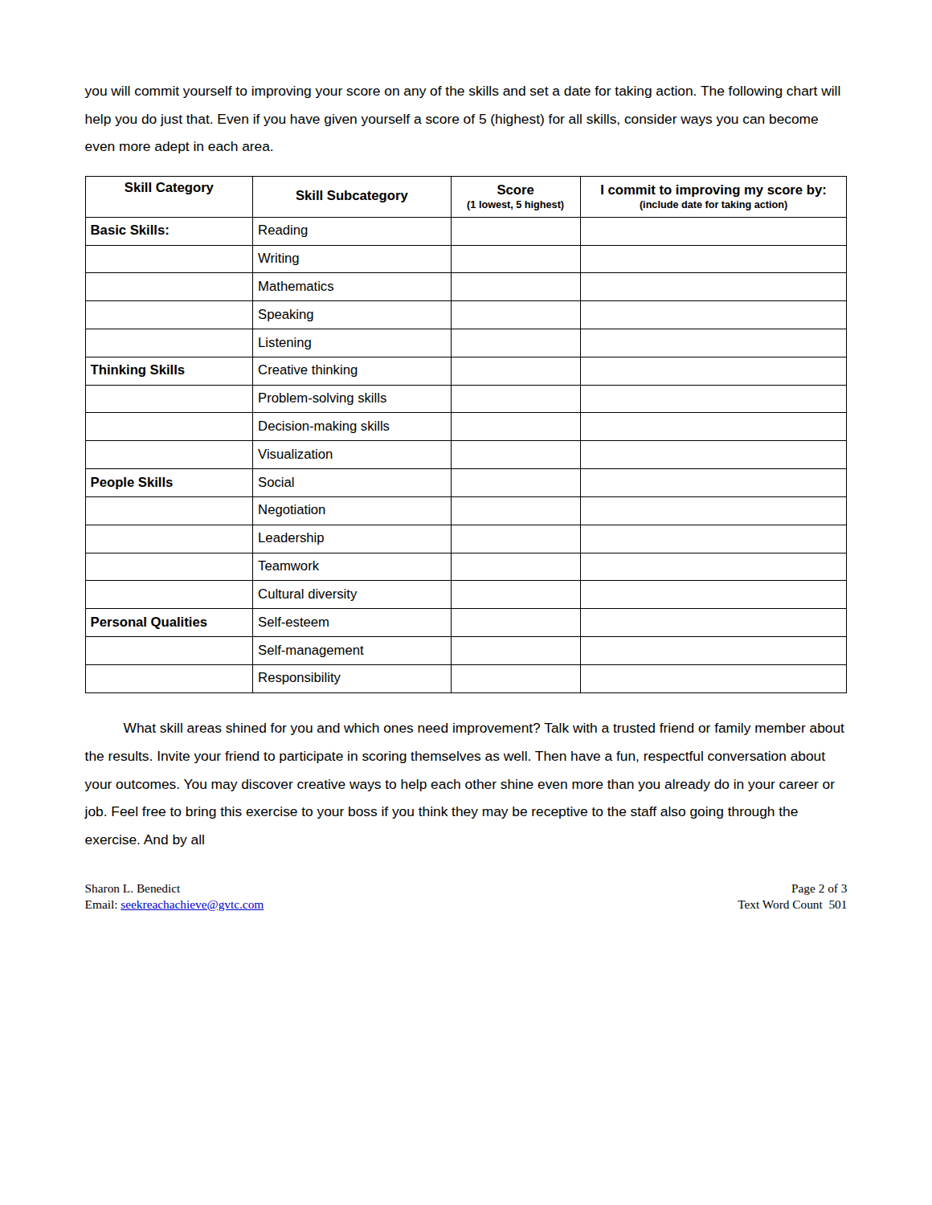you will commit yourself to improving your score on any of the skills and set a date for taking action. The following chart will help you do just that. Even if you have given yourself a score of 5 (highest) for all skills, consider ways you can become even more adept in each area.
| Skill Category | Skill Subcategory | Score (1 lowest, 5 highest) | I commit to improving my score by: (include date for taking action) |
| --- | --- | --- | --- |
| Basic Skills: | Reading | | |
| | Writing | | |
| | Mathematics | | |
| | Speaking | | |
| | Listening | | |
| Thinking Skills | Creative thinking | | |
| | Problem-solving skills | | |
| | Decision-making skills | | |
| | Visualization | | |
| People Skills | Social | | |
| | Negotiation | | |
| | Leadership | | |
| | Teamwork | | |
| | Cultural diversity | | |
| Personal Qualities | Self-esteem | | |
| | Self-management | | |
| | Responsibility | | |
What skill areas shined for you and which ones need improvement? Talk with a trusted friend or family member about the results. Invite your friend to participate in scoring themselves as well. Then have a fun, respectful conversation about your outcomes. You may discover creative ways to help each other shine even more than you already do in your career or job. Feel free to bring this exercise to your boss if you think they may be receptive to the staff also going through the exercise. And by all
Sharon L. Benedict
Email: seekreachachieve@gvtc.com
Page 2 of 3
Text Word Count 501